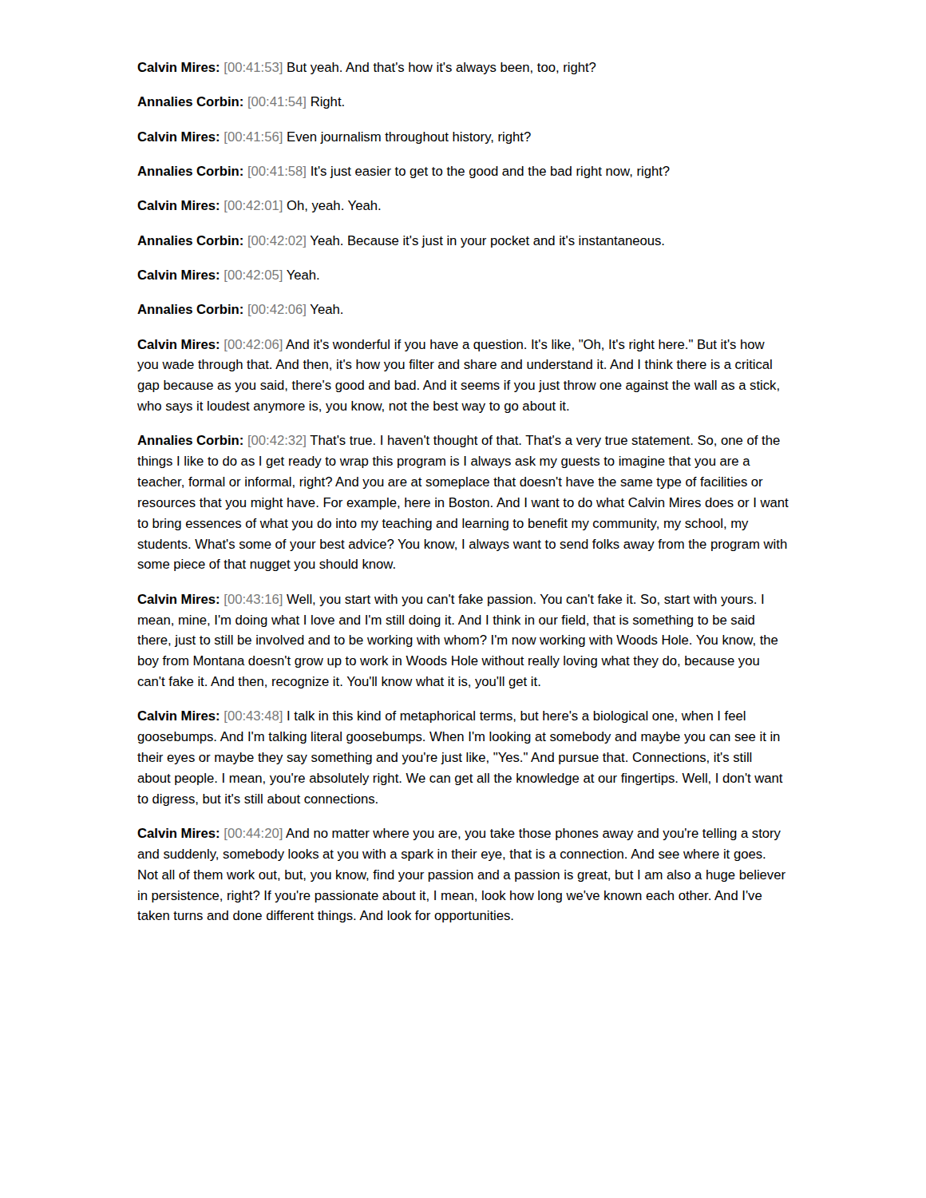Calvin Mires: [00:41:53] But yeah. And that's how it's always been, too, right?
Annalies Corbin: [00:41:54] Right.
Calvin Mires: [00:41:56] Even journalism throughout history, right?
Annalies Corbin: [00:41:58] It's just easier to get to the good and the bad right now, right?
Calvin Mires: [00:42:01] Oh, yeah. Yeah.
Annalies Corbin: [00:42:02] Yeah. Because it's just in your pocket and it's instantaneous.
Calvin Mires: [00:42:05] Yeah.
Annalies Corbin: [00:42:06] Yeah.
Calvin Mires: [00:42:06] And it's wonderful if you have a question. It's like, "Oh, It's right here." But it's how you wade through that. And then, it's how you filter and share and understand it. And I think there is a critical gap because as you said, there's good and bad. And it seems if you just throw one against the wall as a stick, who says it loudest anymore is, you know, not the best way to go about it.
Annalies Corbin: [00:42:32] That's true. I haven't thought of that. That's a very true statement. So, one of the things I like to do as I get ready to wrap this program is I always ask my guests to imagine that you are a teacher, formal or informal, right? And you are at someplace that doesn't have the same type of facilities or resources that you might have. For example, here in Boston. And I want to do what Calvin Mires does or I want to bring essences of what you do into my teaching and learning to benefit my community, my school, my students. What's some of your best advice? You know, I always want to send folks away from the program with some piece of that nugget you should know.
Calvin Mires: [00:43:16] Well, you start with you can't fake passion. You can't fake it. So, start with yours. I mean, mine, I'm doing what I love and I'm still doing it. And I think in our field, that is something to be said there, just to still be involved and to be working with whom? I'm now working with Woods Hole. You know, the boy from Montana doesn't grow up to work in Woods Hole without really loving what they do, because you can't fake it. And then, recognize it. You'll know what it is, you'll get it.
Calvin Mires: [00:43:48] I talk in this kind of metaphorical terms, but here's a biological one, when I feel goosebumps. And I'm talking literal goosebumps. When I'm looking at somebody and maybe you can see it in their eyes or maybe they say something and you're just like, "Yes." And pursue that. Connections, it's still about people. I mean, you're absolutely right. We can get all the knowledge at our fingertips. Well, I don't want to digress, but it's still about connections.
Calvin Mires: [00:44:20] And no matter where you are, you take those phones away and you're telling a story and suddenly, somebody looks at you with a spark in their eye, that is a connection. And see where it goes. Not all of them work out, but, you know, find your passion and a passion is great, but I am also a huge believer in persistence, right? If you're passionate about it, I mean, look how long we've known each other. And I've taken turns and done different things. And look for opportunities.